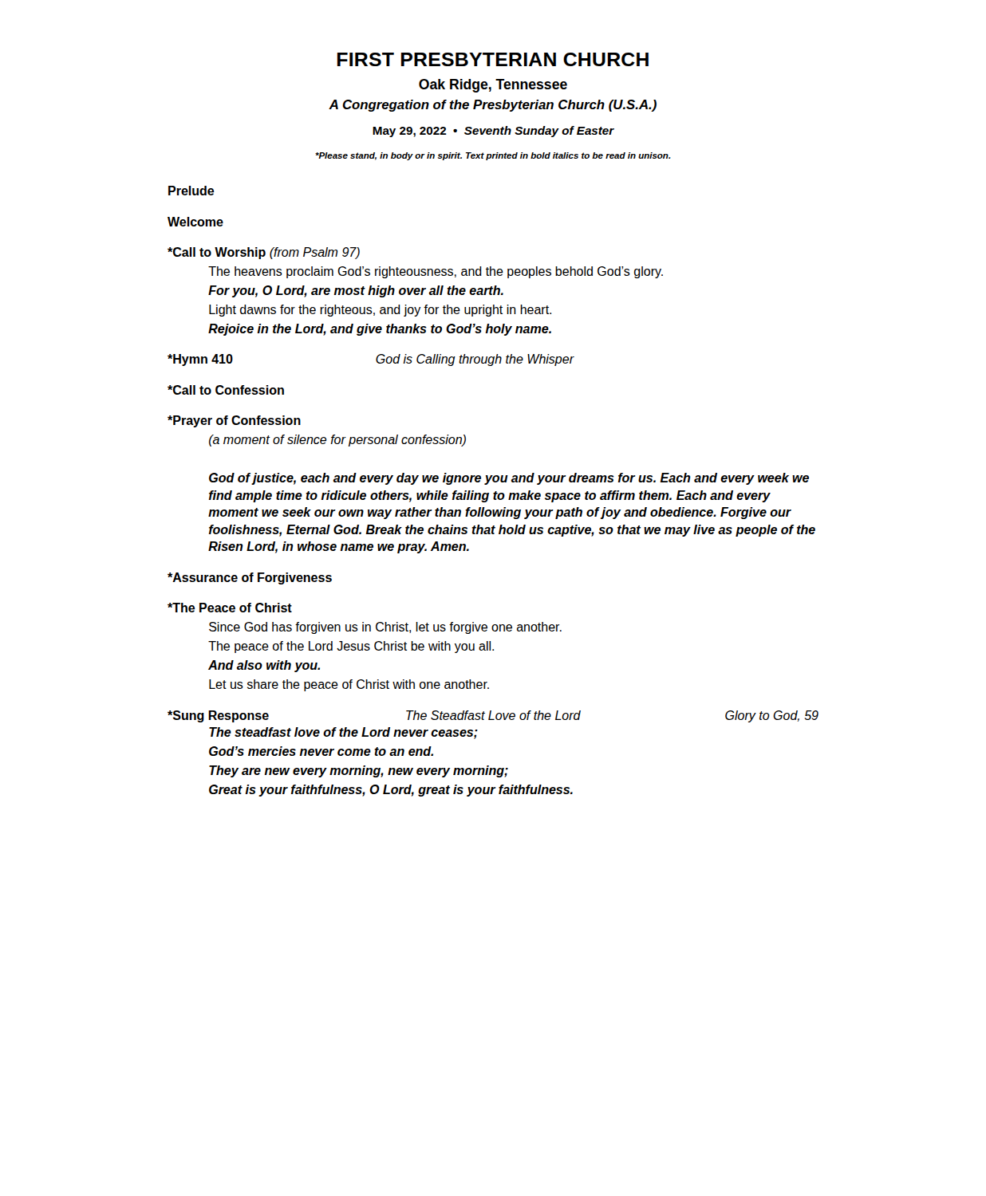FIRST PRESBYTERIAN CHURCH
Oak Ridge, Tennessee
A Congregation of the Presbyterian Church (U.S.A.)
May 29, 2022 • Seventh Sunday of Easter
*Please stand, in body or in spirit. Text printed in bold italics to be read in unison.
Prelude
Welcome
*Call to Worship (from Psalm 97)
The heavens proclaim God’s righteousness, and the peoples behold God’s glory.
For you, O Lord, are most high over all the earth.
Light dawns for the righteous, and joy for the upright in heart.
Rejoice in the Lord, and give thanks to God’s holy name.
*Hymn 410 God is Calling through the Whisper
*Call to Confession
*Prayer of Confession
(a moment of silence for personal confession)
God of justice, each and every day we ignore you and your dreams for us. Each and every week we find ample time to ridicule others, while failing to make space to affirm them. Each and every moment we seek our own way rather than following your path of joy and obedience. Forgive our foolishness, Eternal God. Break the chains that hold us captive, so that we may live as people of the Risen Lord, in whose name we pray. Amen.
*Assurance of Forgiveness
*The Peace of Christ
Since God has forgiven us in Christ, let us forgive one another.
The peace of the Lord Jesus Christ be with you all.
And also with you.
Let us share the peace of Christ with one another.
*Sung Response The Steadfast Love of the Lord Glory to God, 59
The steadfast love of the Lord never ceases;
God’s mercies never come to an end.
They are new every morning, new every morning;
Great is your faithfulness, O Lord, great is your faithfulness.